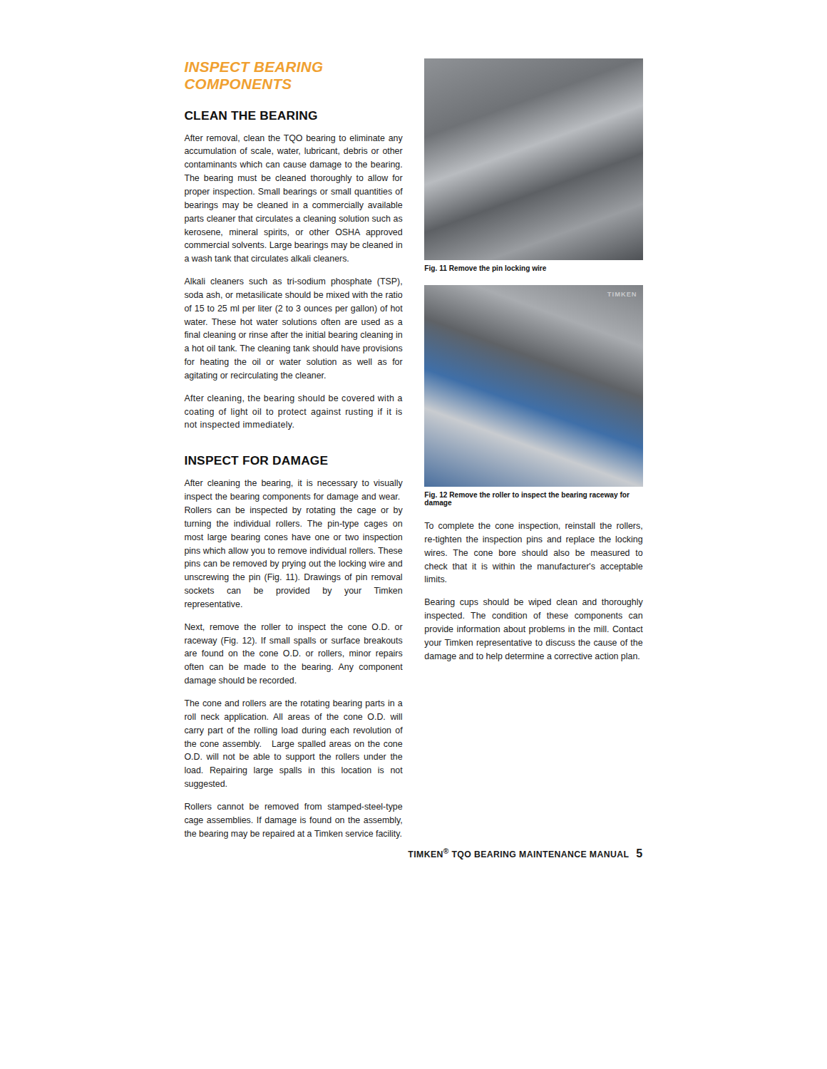Inspect Bearing Components
Clean the Bearing
After removal, clean the TQO bearing to eliminate any accumulation of scale, water, lubricant, debris or other contaminants which can cause damage to the bearing. The bearing must be cleaned thoroughly to allow for proper inspection. Small bearings or small quantities of bearings may be cleaned in a commercially available parts cleaner that circulates a cleaning solution such as kerosene, mineral spirits, or other OSHA approved commercial solvents. Large bearings may be cleaned in a wash tank that circulates alkali cleaners.
Alkali cleaners such as tri-sodium phosphate (TSP), soda ash, or metasilicate should be mixed with the ratio of 15 to 25 ml per liter (2 to 3 ounces per gallon) of hot water. These hot water solutions often are used as a final cleaning or rinse after the initial bearing cleaning in a hot oil tank. The cleaning tank should have provisions for heating the oil or water solution as well as for agitating or recirculating the cleaner.
After cleaning, the bearing should be covered with a coating of light oil to protect against rusting if it is not inspected immediately.
Inspect for Damage
After cleaning the bearing, it is necessary to visually inspect the bearing components for damage and wear. Rollers can be inspected by rotating the cage or by turning the individual rollers. The pin-type cages on most large bearing cones have one or two inspection pins which allow you to remove individual rollers. These pins can be removed by prying out the locking wire and unscrewing the pin (Fig. 11). Drawings of pin removal sockets can be provided by your Timken representative.
Next, remove the roller to inspect the cone O.D. or raceway (Fig. 12). If small spalls or surface breakouts are found on the cone O.D. or rollers, minor repairs often can be made to the bearing. Any component damage should be recorded.
The cone and rollers are the rotating bearing parts in a roll neck application. All areas of the cone O.D. will carry part of the rolling load during each revolution of the cone assembly. Large spalled areas on the cone O.D. will not be able to support the rollers under the load. Repairing large spalls in this location is not suggested.
Rollers cannot be removed from stamped-steel-type cage assemblies. If damage is found on the assembly, the bearing may be repaired at a Timken service facility.
Fig. 11 Remove the pin locking wire
TIMKEN
Fig. 12 Remove the roller to inspect the bearing raceway for damage
To complete the cone inspection, reinstall the rollers, re-tighten the inspection pins and replace the locking wires. The cone bore should also be measured to check that it is within the manufacturer's acceptable limits.
Bearing cups should be wiped clean and thoroughly inspected. The condition of these components can provide information about problems in the mill. Contact your Timken representative to discuss the cause of the damage and to help determine a corrective action plan.
TIMKEN® TQO BEARING MAINTENANCE MANUAL 5